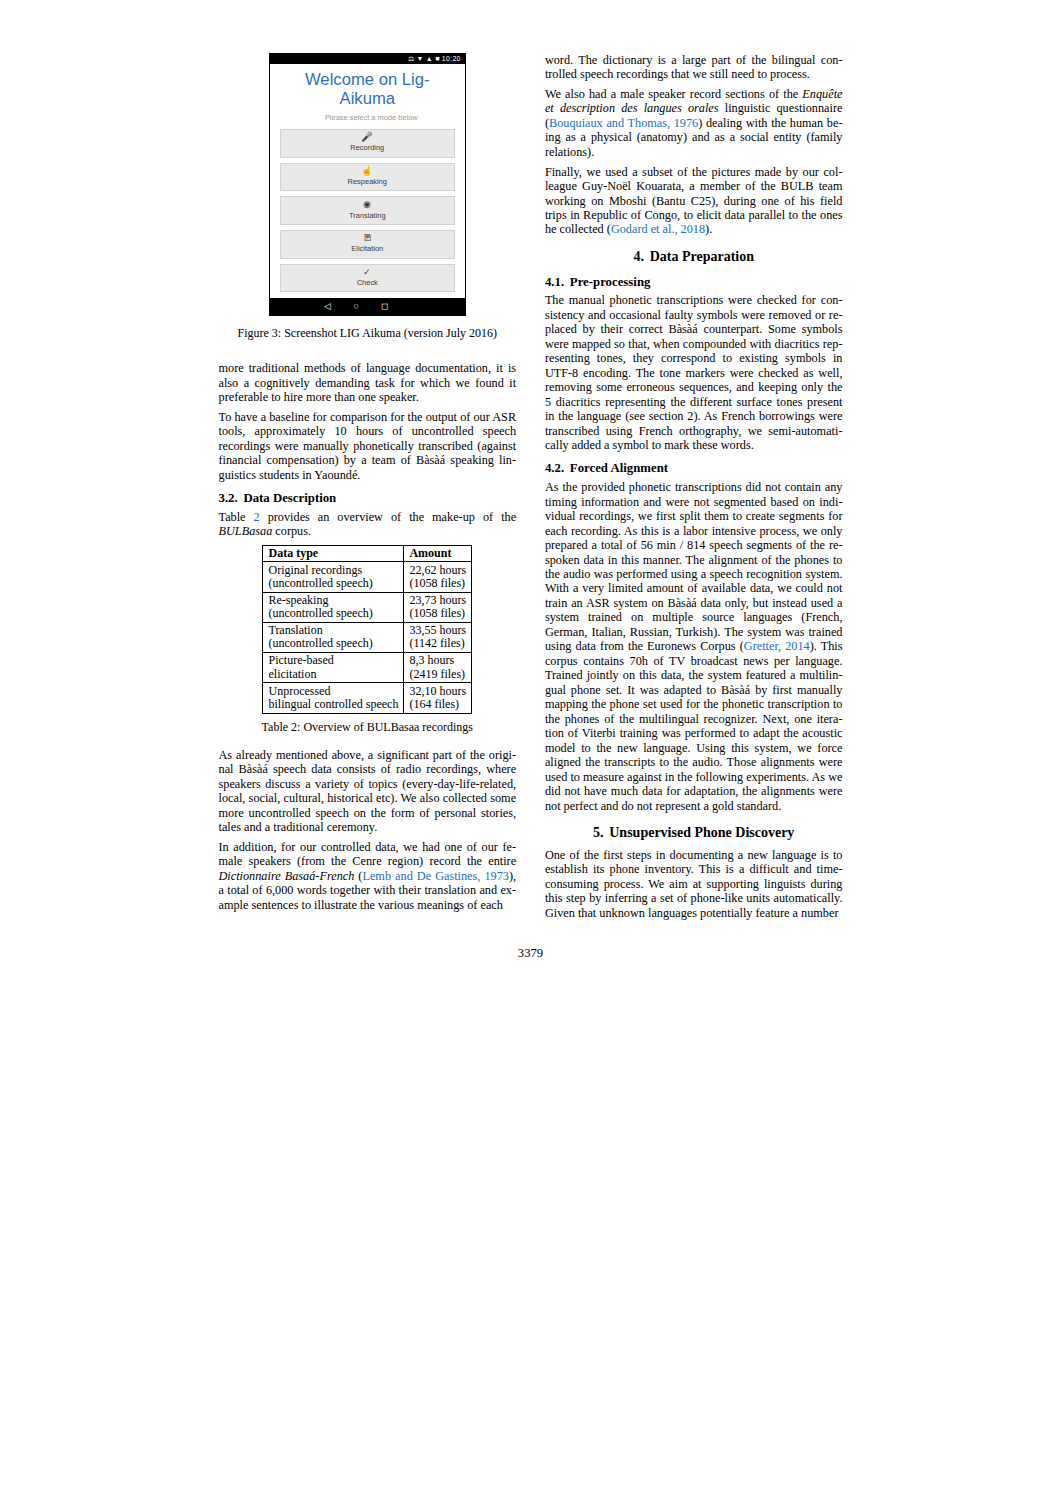⚖ ▼ ▲ ■ 10:20
Welcome on Lig-
Aikuma
Please select a mode below
🎤Recording
☝Respeaking
◉Translating
🖹Elicitation
✓Check
◁○◻
Figure 3: Screenshot LIG Aikuma (version July 2016)
more traditional methods of language documentation, it is also a cognitively demanding task for which we found it preferable to hire more than one speaker.
To have a baseline for comparison for the output of our ASR tools, approximately 10 hours of uncontrolled speech recordings were manually phonetically transcribed (against financial compensation) by a team of Bàsàá speaking linguistics students in Yaoundé.
3.2. Data Description
Table 2 provides an overview of the make-up of the BULBasaa corpus.
| Data type | Amount |
| --- | --- |
| Original recordings (uncontrolled speech) | 22,62 hours (1058 files) |
| Re-speaking (uncontrolled speech) | 23,73 hours (1058 files) |
| Translation (uncontrolled speech) | 33,55 hours (1142 files) |
| Picture-based elicitation | 8,3 hours (2419 files) |
| Unprocessed bilingual controlled speech | 32,10 hours (164 files) |
Table 2: Overview of BULBasaa recordings
As already mentioned above, a significant part of the original Bàsàá speech data consists of radio recordings, where speakers discuss a variety of topics (every-day-life-related, local, social, cultural, historical etc). We also collected some more uncontrolled speech on the form of personal stories, tales and a traditional ceremony.
In addition, for our controlled data, we had one of our female speakers (from the Cenre region) record the entire Dictionnaire Basaá-French (Lemb and De Gastines, 1973), a total of 6,000 words together with their translation and example sentences to illustrate the various meanings of each
word. The dictionary is a large part of the bilingual controlled speech recordings that we still need to process.
We also had a male speaker record sections of the Enquête et description des langues orales linguistic questionnaire (Bouquiaux and Thomas, 1976) dealing with the human being as a physical (anatomy) and as a social entity (family relations).
Finally, we used a subset of the pictures made by our colleague Guy-Noël Kouarata, a member of the BULB team working on Mboshi (Bantu C25), during one of his field trips in Republic of Congo, to elicit data parallel to the ones he collected (Godard et al., 2018).
4. Data Preparation
4.1. Pre-processing
The manual phonetic transcriptions were checked for consistency and occasional faulty symbols were removed or replaced by their correct Bàsàá counterpart. Some symbols were mapped so that, when compounded with diacritics representing tones, they correspond to existing symbols in UTF-8 encoding. The tone markers were checked as well, removing some erroneous sequences, and keeping only the 5 diacritics representing the different surface tones present in the language (see section 2). As French borrowings were transcribed using French orthography, we semi-automatically added a symbol to mark these words.
4.2. Forced Alignment
As the provided phonetic transcriptions did not contain any timing information and were not segmented based on individual recordings, we first split them to create segments for each recording. As this is a labor intensive process, we only prepared a total of 56 min / 814 speech segments of the re-spoken data in this manner. The alignment of the phones to the audio was performed using a speech recognition system. With a very limited amount of available data, we could not train an ASR system on Bàsàá data only, but instead used a system trained on multiple source languages (French, German, Italian, Russian, Turkish). The system was trained using data from the Euronews Corpus (Gretter, 2014). This corpus contains 70h of TV broadcast news per language. Trained jointly on this data, the system featured a multilingual phone set. It was adapted to Bàsàá by first manually mapping the phone set used for the phonetic transcription to the phones of the multilingual recognizer. Next, one iteration of Viterbi training was performed to adapt the acoustic model to the new language. Using this system, we force aligned the transcripts to the audio. Those alignments were used to measure against in the following experiments. As we did not have much data for adaptation, the alignments were not perfect and do not represent a gold standard.
5. Unsupervised Phone Discovery
One of the first steps in documenting a new language is to establish its phone inventory. This is a difficult and time-consuming process. We aim at supporting linguists during this step by inferring a set of phone-like units automatically. Given that unknown languages potentially feature a number
3379